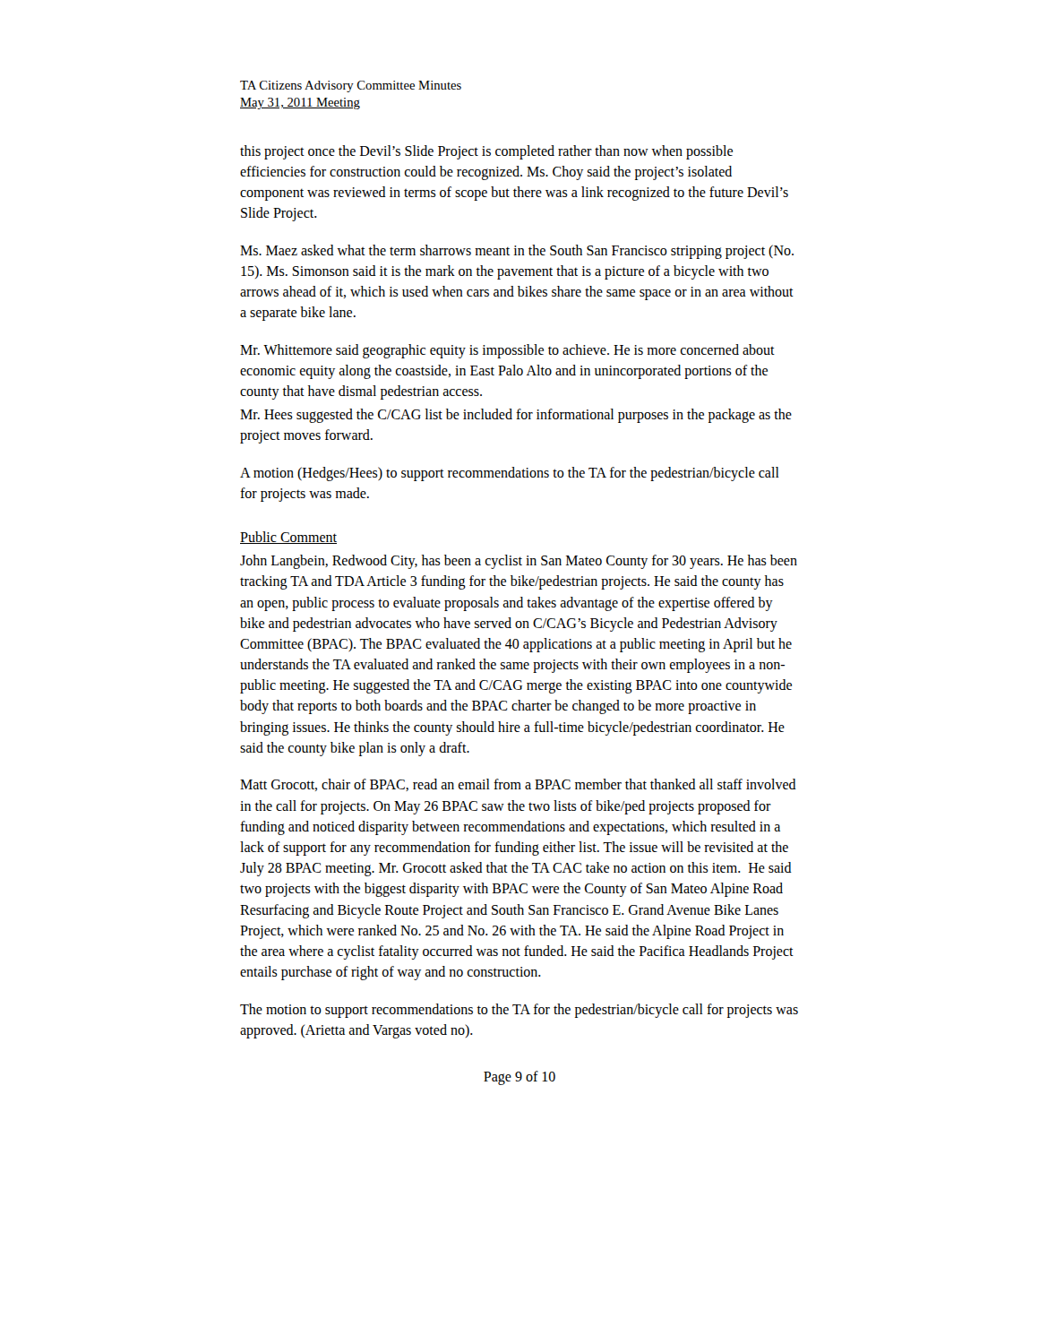TA Citizens Advisory Committee Minutes May 31, 2011 Meeting
this project once the Devil’s Slide Project is completed rather than now when possible efficiencies for construction could be recognized. Ms. Choy said the project’s isolated component was reviewed in terms of scope but there was a link recognized to the future Devil’s Slide Project.
Ms. Maez asked what the term sharrows meant in the South San Francisco stripping project (No. 15). Ms. Simonson said it is the mark on the pavement that is a picture of a bicycle with two arrows ahead of it, which is used when cars and bikes share the same space or in an area without a separate bike lane.
Mr. Whittemore said geographic equity is impossible to achieve. He is more concerned about economic equity along the coastside, in East Palo Alto and in unincorporated portions of the county that have dismal pedestrian access.
Mr. Hees suggested the C/CAG list be included for informational purposes in the package as the project moves forward.
A motion (Hedges/Hees) to support recommendations to the TA for the pedestrian/bicycle call for projects was made.
Public Comment
John Langbein, Redwood City, has been a cyclist in San Mateo County for 30 years. He has been tracking TA and TDA Article 3 funding for the bike/pedestrian projects. He said the county has an open, public process to evaluate proposals and takes advantage of the expertise offered by bike and pedestrian advocates who have served on C/CAG’s Bicycle and Pedestrian Advisory Committee (BPAC). The BPAC evaluated the 40 applications at a public meeting in April but he understands the TA evaluated and ranked the same projects with their own employees in a non-public meeting. He suggested the TA and C/CAG merge the existing BPAC into one countywide body that reports to both boards and the BPAC charter be changed to be more proactive in bringing issues. He thinks the county should hire a full-time bicycle/pedestrian coordinator. He said the county bike plan is only a draft.
Matt Grocott, chair of BPAC, read an email from a BPAC member that thanked all staff involved in the call for projects. On May 26 BPAC saw the two lists of bike/ped projects proposed for funding and noticed disparity between recommendations and expectations, which resulted in a lack of support for any recommendation for funding either list. The issue will be revisited at the July 28 BPAC meeting. Mr. Grocott asked that the TA CAC take no action on this item. He said two projects with the biggest disparity with BPAC were the County of San Mateo Alpine Road Resurfacing and Bicycle Route Project and South San Francisco E. Grand Avenue Bike Lanes Project, which were ranked No. 25 and No. 26 with the TA. He said the Alpine Road Project in the area where a cyclist fatality occurred was not funded. He said the Pacifica Headlands Project entails purchase of right of way and no construction.
The motion to support recommendations to the TA for the pedestrian/bicycle call for projects was approved. (Arietta and Vargas voted no).
Page 9 of 10